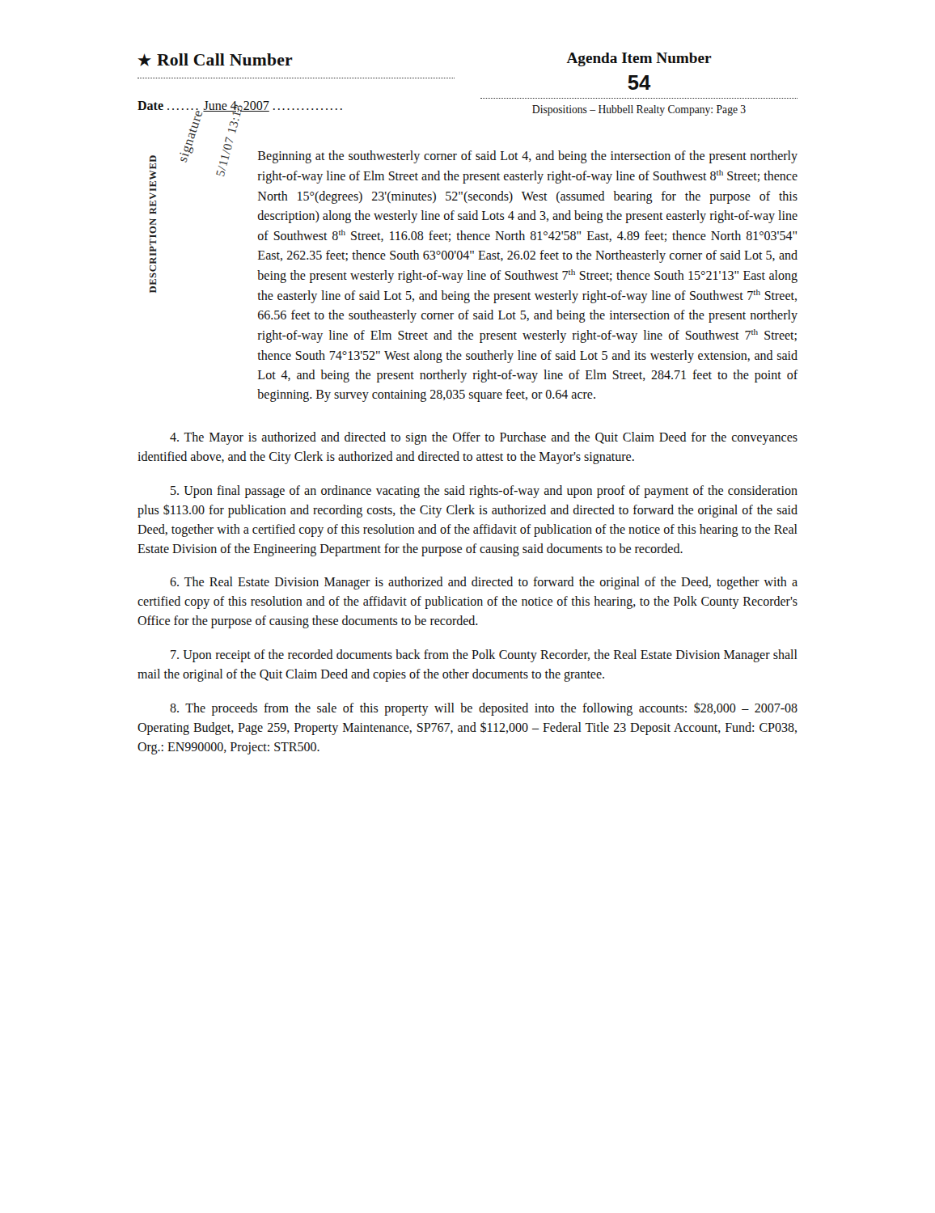★Roll Call Number
Date ....... June 4, 2007 ...............
Agenda Item Number
54
Dispositions – Hubbell Realty Company: Page 3
DESCRIPTION REVIEWED signature 5/11/07 13:13
Beginning at the southwesterly corner of said Lot 4, and being the intersection of the present northerly right-of-way line of Elm Street and the present easterly right-of-way line of Southwest 8th Street; thence North 15°(degrees) 23'(minutes) 52"(seconds) West (assumed bearing for the purpose of this description) along the westerly line of said Lots 4 and 3, and being the present easterly right-of-way line of Southwest 8th Street, 116.08 feet; thence North 81°42'58" East, 4.89 feet; thence North 81°03'54" East, 262.35 feet; thence South 63°00'04" East, 26.02 feet to the Northeasterly corner of said Lot 5, and being the present westerly right-of-way line of Southwest 7th Street; thence South 15°21'13" East along the easterly line of said Lot 5, and being the present westerly right-of-way line of Southwest 7th Street, 66.56 feet to the southeasterly corner of said Lot 5, and being the intersection of the present northerly right-of-way line of Elm Street and the present westerly right-of-way line of Southwest 7th Street; thence South 74°13'52" West along the southerly line of said Lot 5 and its westerly extension, and said Lot 4, and being the present northerly right-of-way line of Elm Street, 284.71 feet to the point of beginning. By survey containing 28,035 square feet, or 0.64 acre.
4. The Mayor is authorized and directed to sign the Offer to Purchase and the Quit Claim Deed for the conveyances identified above, and the City Clerk is authorized and directed to attest to the Mayor's signature.
5. Upon final passage of an ordinance vacating the said rights-of-way and upon proof of payment of the consideration plus $113.00 for publication and recording costs, the City Clerk is authorized and directed to forward the original of the said Deed, together with a certified copy of this resolution and of the affidavit of publication of the notice of this hearing to the Real Estate Division of the Engineering Department for the purpose of causing said documents to be recorded.
6. The Real Estate Division Manager is authorized and directed to forward the original of the Deed, together with a certified copy of this resolution and of the affidavit of publication of the notice of this hearing, to the Polk County Recorder's Office for the purpose of causing these documents to be recorded.
7. Upon receipt of the recorded documents back from the Polk County Recorder, the Real Estate Division Manager shall mail the original of the Quit Claim Deed and copies of the other documents to the grantee.
8. The proceeds from the sale of this property will be deposited into the following accounts: $28,000 – 2007-08 Operating Budget, Page 259, Property Maintenance, SP767, and $112,000 – Federal Title 23 Deposit Account, Fund: CP038, Org.: EN990000, Project: STR500.